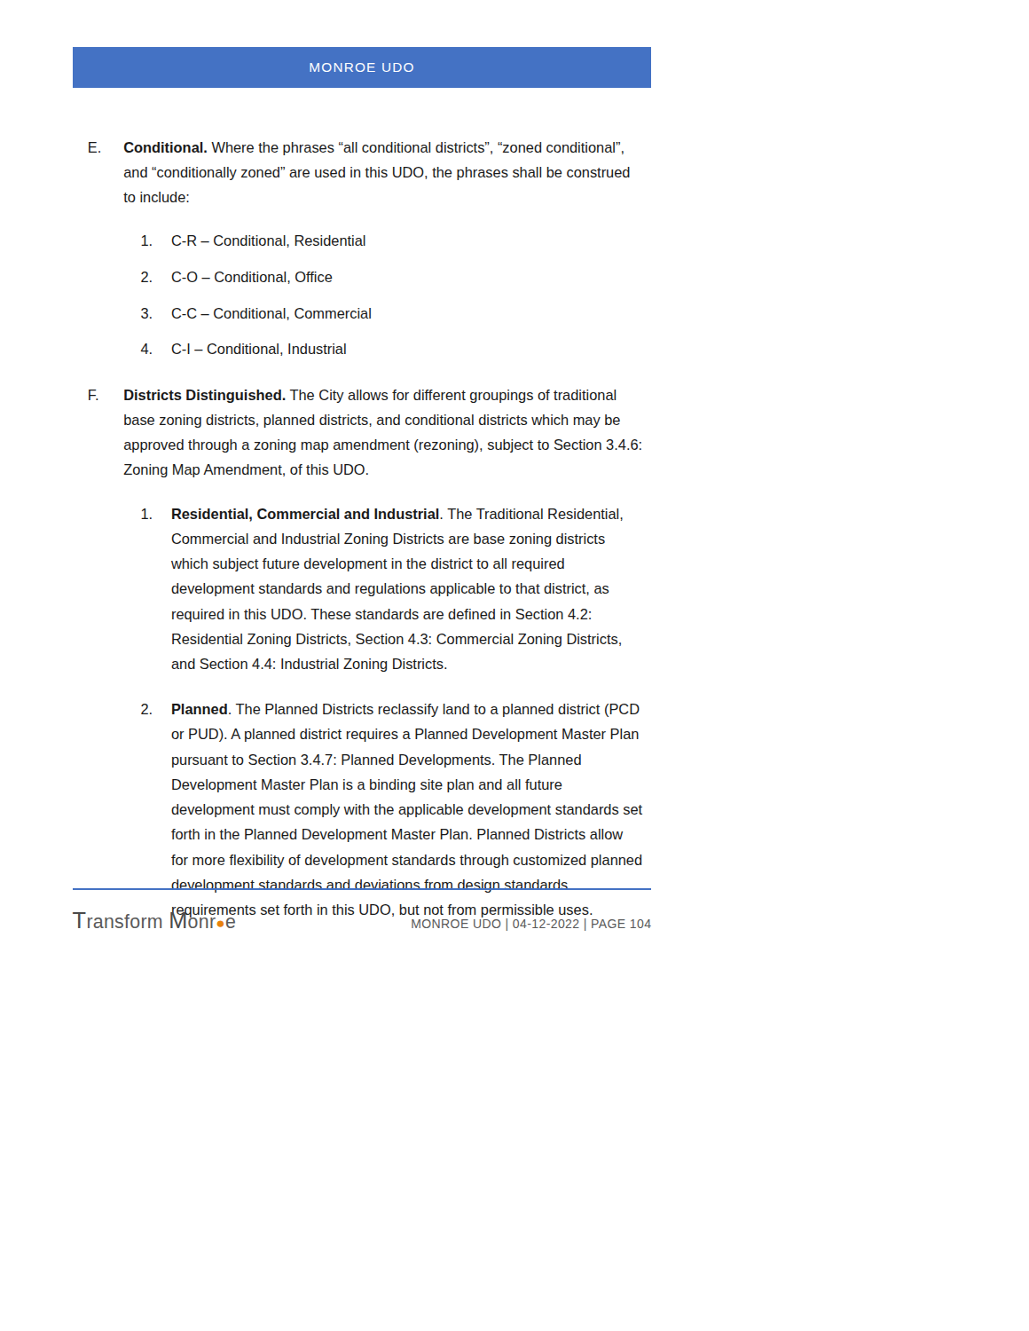MONROE UDO
E.
Conditional. Where the phrases “all conditional districts”, “zoned conditional”, and “conditionally zoned” are used in this UDO, the phrases shall be construed to include:
1.
C-R – Conditional, Residential
2.
C-O – Conditional, Office
3.
C-C – Conditional, Commercial
4.
C-I – Conditional, Industrial
F.
Districts Distinguished. The City allows for different groupings of traditional base zoning districts, planned districts, and conditional districts which may be approved through a zoning map amendment (rezoning), subject to Section 3.4.6: Zoning Map Amendment, of this UDO.
1.
Residential, Commercial and Industrial. The Traditional Residential, Commercial and Industrial Zoning Districts are base zoning districts which subject future development in the district to all required development standards and regulations applicable to that district, as required in this UDO. These standards are defined in Section 4.2: Residential Zoning Districts, Section 4.3: Commercial Zoning Districts, and Section 4.4: Industrial Zoning Districts.
2.
Planned. The Planned Districts reclassify land to a planned district (PCD or PUD). A planned district requires a Planned Development Master Plan pursuant to Section 3.4.7: Planned Developments. The Planned Development Master Plan is a binding site plan and all future development must comply with the applicable development standards set forth in the Planned Development Master Plan. Planned Districts allow for more flexibility of development standards through customized planned development standards and deviations from design standards requirements set forth in this UDO, but not from permissible uses.
Transform Monr●e
MONROE UDO | 04-12-2022 | PAGE 104